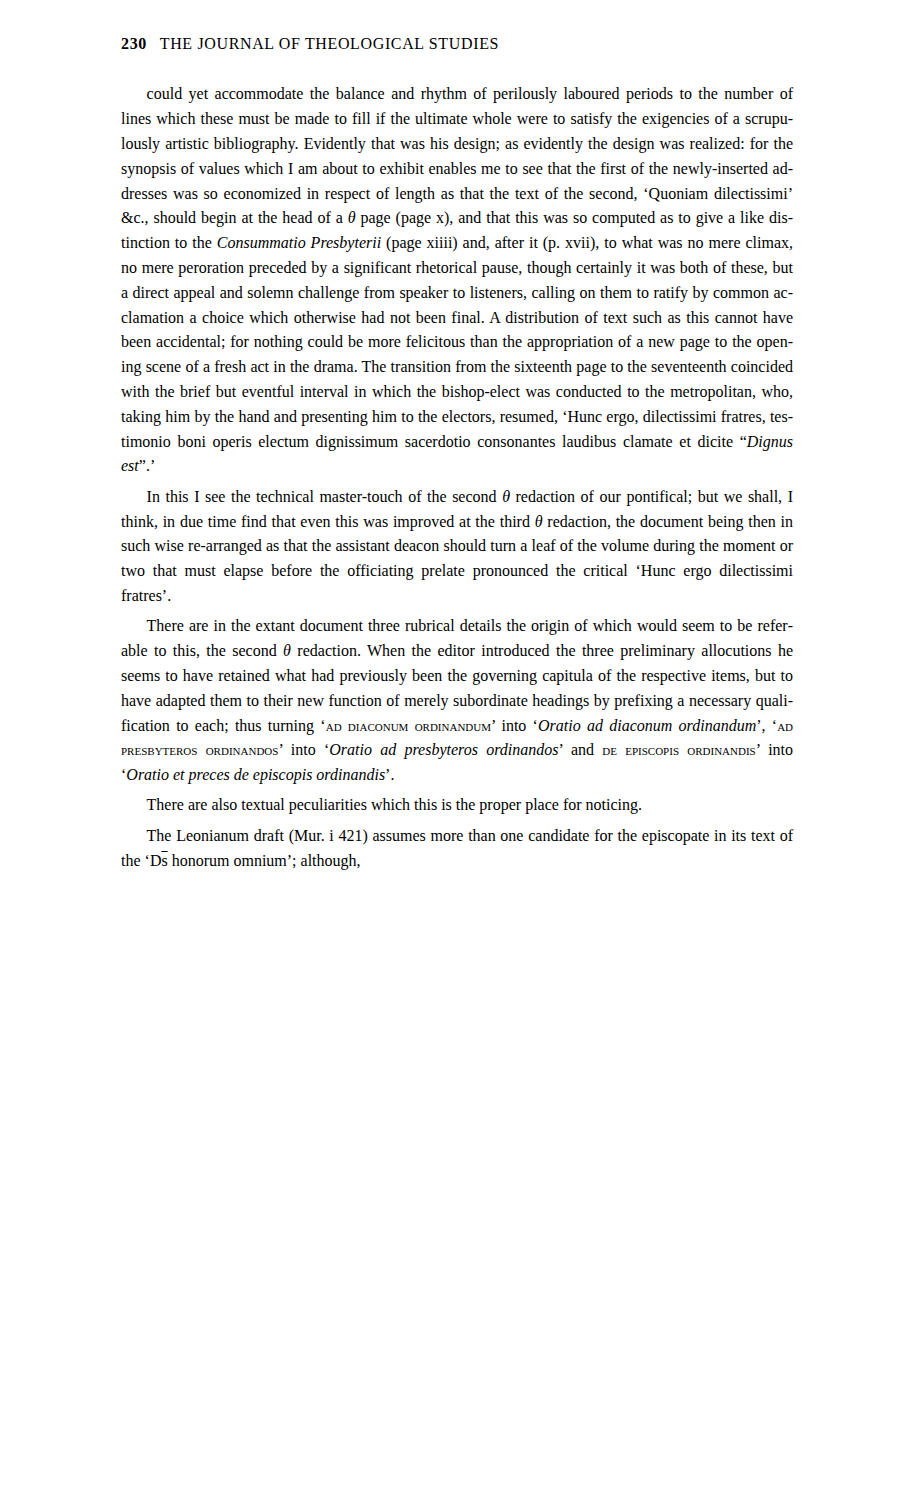230 THE JOURNAL OF THEOLOGICAL STUDIES
could yet accommodate the balance and rhythm of perilously laboured periods to the number of lines which these must be made to fill if the ultimate whole were to satisfy the exigencies of a scrupulously artistic bibliography. Evidently that was his design; as evidently the design was realized: for the synopsis of values which I am about to exhibit enables me to see that the first of the newly-inserted addresses was so economized in respect of length as that the text of the second, ‘Quoniam dilectissimi’ &c., should begin at the head of a θ page (page x), and that this was so computed as to give a like distinction to the Consummatio Presbyterii (page xiiii) and, after it (p. xvii), to what was no mere climax, no mere peroration preceded by a significant rhetorical pause, though certainly it was both of these, but a direct appeal and solemn challenge from speaker to listeners, calling on them to ratify by common acclamation a choice which otherwise had not been final. A distribution of text such as this cannot have been accidental; for nothing could be more felicitous than the appropriation of a new page to the opening scene of a fresh act in the drama. The transition from the sixteenth page to the seventeenth coincided with the brief but eventful interval in which the bishop-elect was conducted to the metropolitan, who, taking him by the hand and presenting him to the electors, resumed, ‘Hunc ergo, dilectissimi fratres, testimonio boni operis electum dignissimum sacerdotio consonantes laudibus clamate et dicite “Dignus est”.’
In this I see the technical master-touch of the second θ redaction of our pontifical; but we shall, I think, in due time find that even this was improved at the third θ redaction, the document being then in such wise re-arranged as that the assistant deacon should turn a leaf of the volume during the moment or two that must elapse before the officiating prelate pronounced the critical ‘Hunc ergo dilectissimi fratres’.
There are in the extant document three rubrical details the origin of which would seem to be referable to this, the second θ redaction. When the editor introduced the three preliminary allocutions he seems to have retained what had previously been the governing capitula of the respective items, but to have adapted them to their new function of merely subordinate headings by prefixing a necessary qualification to each; thus turning ‘ad diaconum ordinandum’ into ‘Oratio ad diaconum ordinandum’, ‘ad presbyteros ordinandos’ into ‘Oratio ad presbyteros ordinandos’ and de episcopis ordinandis’ into ‘Oratio et preces de episcopis ordinandis’.
There are also textual peculiarities which this is the proper place for noticing.
The Leonianum draft (Mur. i 421) assumes more than one candidate for the episcopate in its text of the ‘Ds honorum omnium’; although,